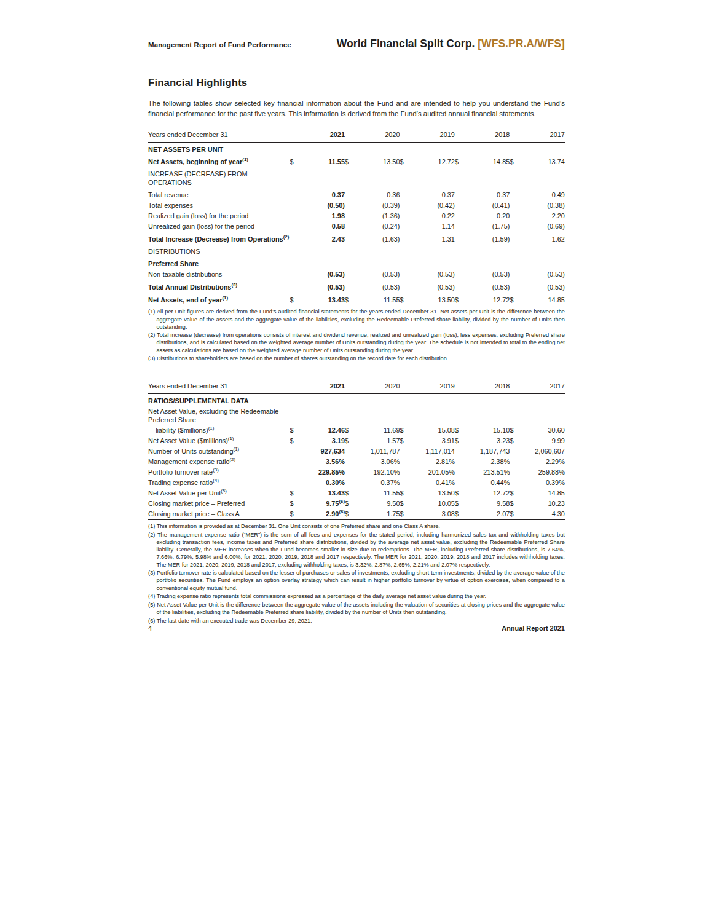Management Report of Fund Performance
World Financial Split Corp. [WFS.PR.A/WFS]
Financial Highlights
The following tables show selected key financial information about the Fund and are intended to help you understand the Fund’s financial performance for the past five years. This information is derived from the Fund’s audited annual financial statements.
| Years ended December 31 | 2021 | 2020 | 2019 | 2018 | 2017 |
| --- | --- | --- | --- | --- | --- |
| NET ASSETS PER UNIT | | | | | | | | | | |
| Net Assets, beginning of year (1) | $ | 11.55 | $ | 13.50 | $ | 12.72 | $ | 14.85 | $ | 13.74 |
| INCREASE (DECREASE) FROM OPERATIONS | | | | | | | | | | |
| Total revenue | | 0.37 | | 0.36 | | 0.37 | | 0.37 | | 0.49 |
| Total expenses | | (0.50) | | (0.39) | | (0.42) | | (0.41) | | (0.38) |
| Realized gain (loss) for the period | | 1.98 | | (1.36) | | 0.22 | | 0.20 | | 2.20 |
| Unrealized gain (loss) for the period | | 0.58 | | (0.24) | | 1.14 | | (1.75) | | (0.69) |
| Total Increase (Decrease) from Operations (2) | | 2.43 | | (1.63) | | 1.31 | | (1.59) | | 1.62 |
| DISTRIBUTIONS | | | | | | | | | | |
| Preferred Share | | | | | | | | | | |
| Non-taxable distributions | | (0.53) | | (0.53) | | (0.53) | | (0.53) | | (0.53) |
| Total Annual Distributions (3) | | (0.53) | | (0.53) | | (0.53) | | (0.53) | | (0.53) |
| Net Assets, end of year (1) | $ | 13.43 | $ | 11.55 | $ | 13.50 | $ | 12.72 | $ | 14.85 |
(1) All per Unit figures are derived from the Fund’s audited financial statements for the years ended December 31. Net assets per Unit is the difference between the aggregate value of the assets and the aggregate value of the liabilities, excluding the Redeemable Preferred share liability, divided by the number of Units then outstanding.
(2) Total increase (decrease) from operations consists of interest and dividend revenue, realized and unrealized gain (loss), less expenses, excluding Preferred share distributions, and is calculated based on the weighted average number of Units outstanding during the year. The schedule is not intended to total to the ending net assets as calculations are based on the weighted average number of Units outstanding during the year.
(3) Distributions to shareholders are based on the number of shares outstanding on the record date for each distribution.
| Years ended December 31 | 2021 | 2020 | 2019 | 2018 | 2017 |
| --- | --- | --- | --- | --- | --- |
| RATIOS/SUPPLEMENTAL DATA | | | | | | | | | | |
| Net Asset Value, excluding the Redeemable Preferred Share | | | | | | | | | | |
| liability ($millions) (1) | $ | 12.46 | $ | 11.69 | $ | 15.08 | $ | 15.10 | $ | 30.60 |
| Net Asset Value ($millions) (1) | $ | 3.19 | $ | 1.57 | $ | 3.91 | $ | 3.23 | $ | 9.99 |
| Number of Units outstanding (1) | | 927,634 | | 1,011,787 | | 1,117,014 | | 1,187,743 | | 2,060,607 |
| Management expense ratio (2) | | 3.56% | | 3.06% | | 2.81% | | 2.38% | | 2.29% |
| Portfolio turnover rate (3) | | 229.85% | | 192.10% | | 201.05% | | 213.51% | | 259.88% |
| Trading expense ratio (4) | | 0.30% | | 0.37% | | 0.41% | | 0.44% | | 0.39% |
| Net Asset Value per Unit (5) | $ | 13.43 | $ | 11.55 | $ | 13.50 | $ | 12.72 | $ | 14.85 |
| Closing market price – Preferred | $ | 9.75 (6) | $ | 9.50 | $ | 10.05 | $ | 9.58 | $ | 10.23 |
| Closing market price – Class A | $ | 2.90 (6) | $ | 1.75 | $ | 3.08 | $ | 2.07 | $ | 4.30 |
(1) This information is provided as at December 31. One Unit consists of one Preferred share and one Class A share.
(2) The management expense ratio (“MER”) is the sum of all fees and expenses for the stated period, including harmonized sales tax and withholding taxes but excluding transaction fees, income taxes and Preferred share distributions, divided by the average net asset value, excluding the Redeemable Preferred Share liability. Generally, the MER increases when the Fund becomes smaller in size due to redemptions. The MER, including Preferred share distributions, is 7.64%, 7.66%, 6.79%, 5.98% and 6.00%, for 2021, 2020, 2019, 2018 and 2017 respectively. The MER for 2021, 2020, 2019, 2018 and 2017 includes withholding taxes. The MER for 2021, 2020, 2019, 2018 and 2017, excluding withholding taxes, is 3.32%, 2.87%, 2.65%, 2.21% and 2.07% respectively.
(3) Portfolio turnover rate is calculated based on the lesser of purchases or sales of investments, excluding short-term investments, divided by the average value of the portfolio securities. The Fund employs an option overlay strategy which can result in higher portfolio turnover by virtue of option exercises, when compared to a conventional equity mutual fund.
(4) Trading expense ratio represents total commissions expressed as a percentage of the daily average net asset value during the year.
(5) Net Asset Value per Unit is the difference between the aggregate value of the assets including the valuation of securities at closing prices and the aggregate value of the liabilities, excluding the Redeemable Preferred share liability, divided by the number of Units then outstanding.
(6) The last date with an executed trade was December 29, 2021.
4
Annual Report 2021